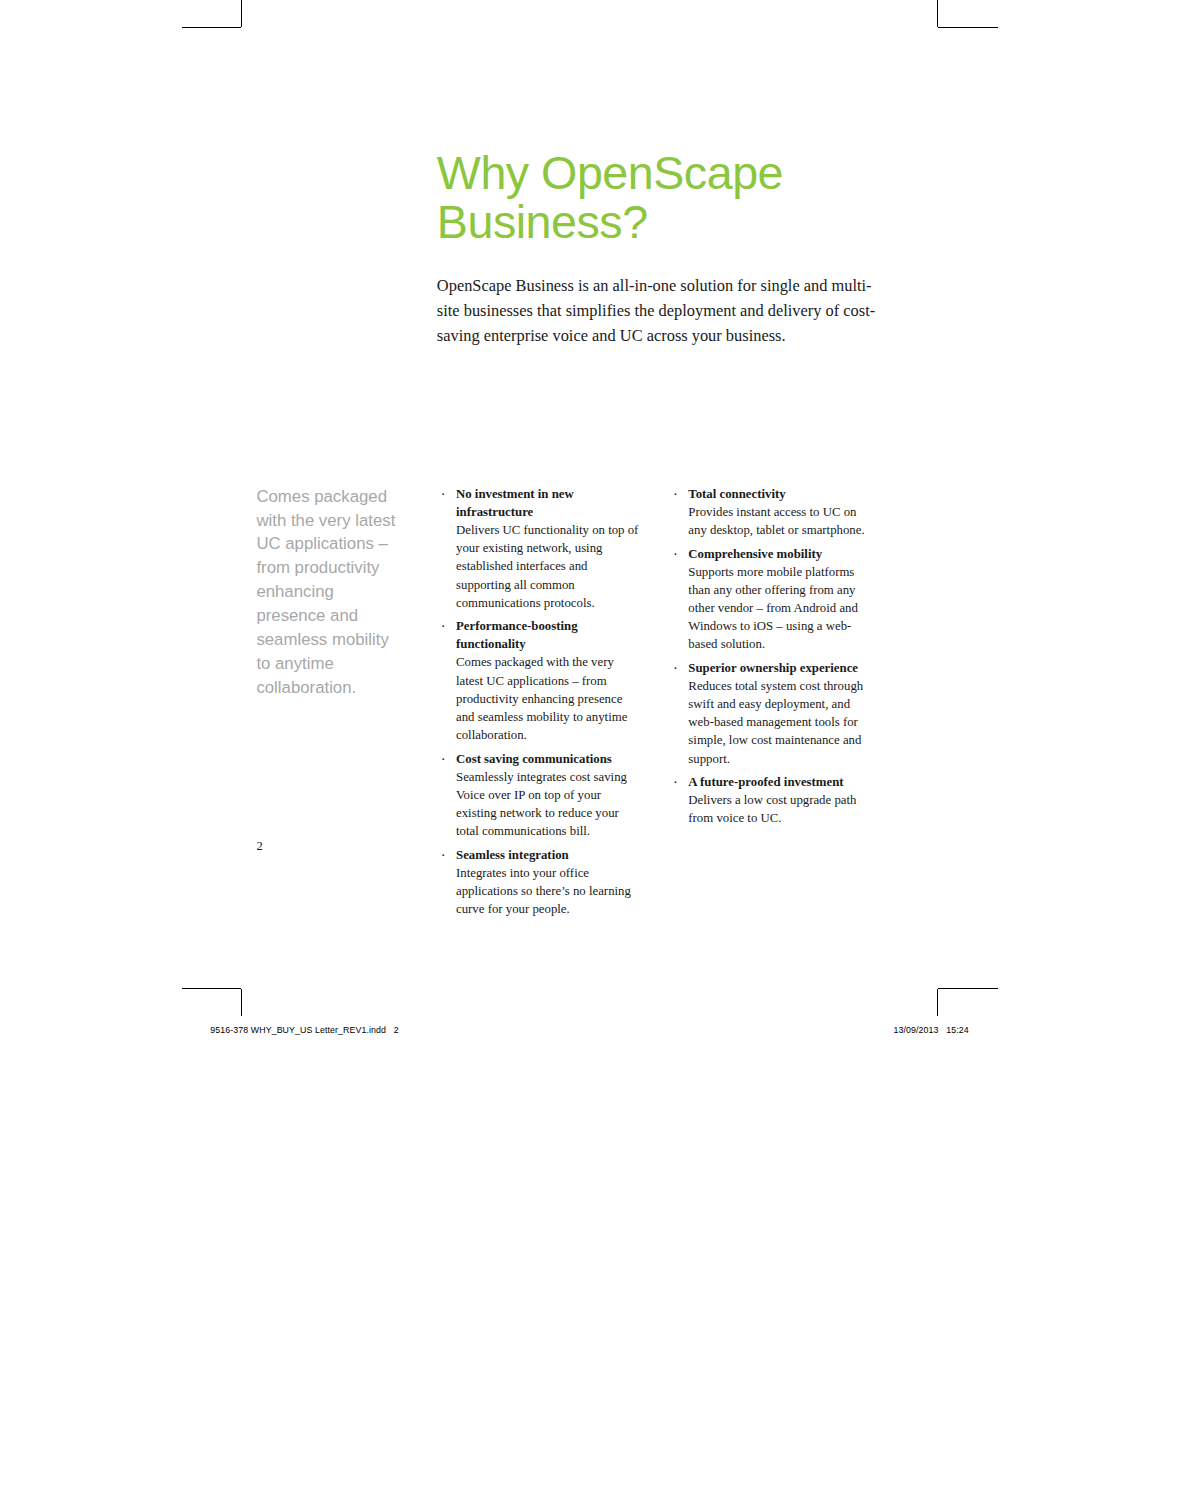Why OpenScape Business?
OpenScape Business is an all-in-one solution for single and multi-site businesses that simplifies the deployment and delivery of cost-saving enterprise voice and UC across your business.
Comes packaged with the very latest UC applications – from productivity enhancing presence and seamless mobility to anytime collaboration.
No investment in new infrastructure Delivers UC functionality on top of your existing network, using established interfaces and supporting all common communications protocols.
Performance-boosting functionality Comes packaged with the very latest UC applications – from productivity enhancing presence and seamless mobility to anytime collaboration.
Cost saving communications Seamlessly integrates cost saving Voice over IP on top of your existing network to reduce your total communications bill.
Seamless integration Integrates into your office applications so there’s no learning curve for your people.
Total connectivity Provides instant access to UC on any desktop, tablet or smartphone.
Comprehensive mobility Supports more mobile platforms than any other offering from any other vendor – from Android and Windows to iOS – using a web-based solution.
Superior ownership experience Reduces total system cost through swift and easy deployment, and web-based management tools for simple, low cost maintenance and support.
A future-proofed investment Delivers a low cost upgrade path from voice to UC.
2
9516-378 WHY_BUY_US Letter_REV1.indd 2 13/09/2013 15:24